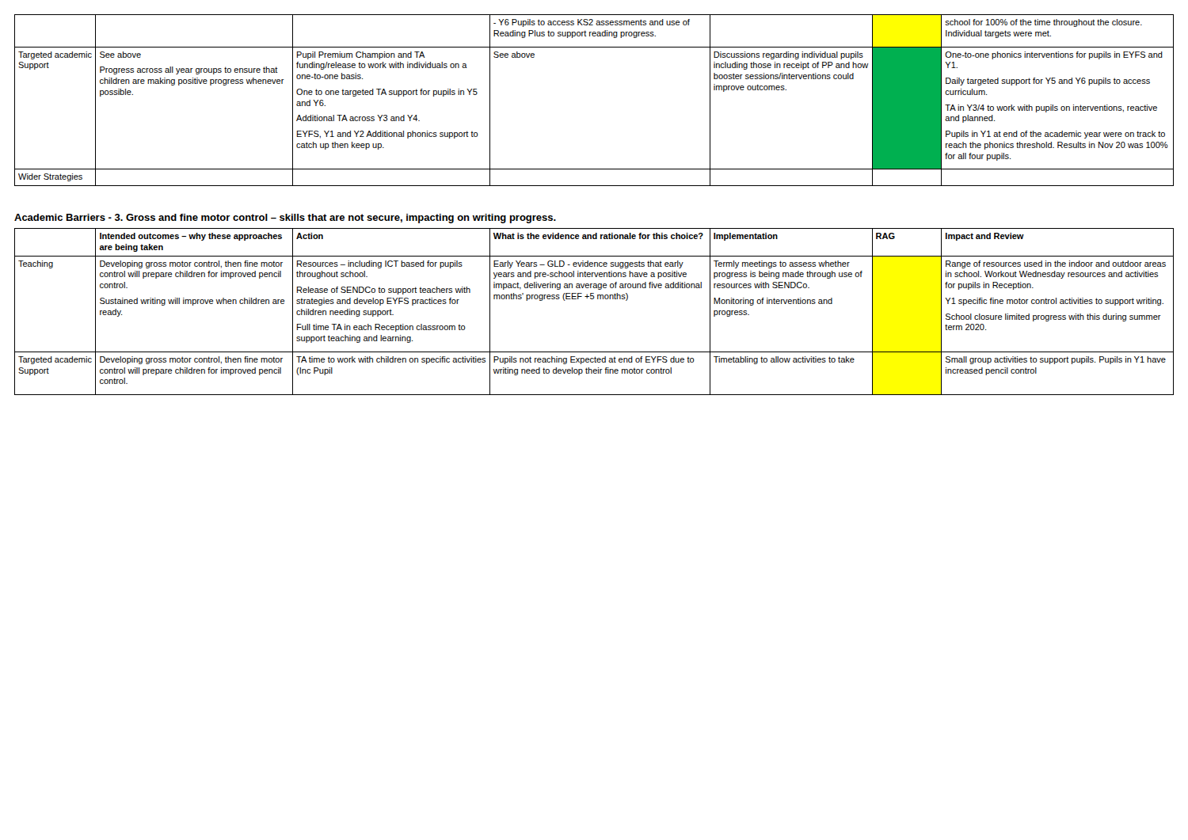| | | | - Y6 Pupils to access KS2 assessments and use of Reading Plus to support reading progress. | | | school for 100% of the time throughout the closure. Individual targets were met. |
| Targeted academic Support | See above Progress across all year groups to ensure that children are making positive progress whenever possible. | Pupil Premium Champion and TA funding/release to work with individuals on a one-to-one basis. One to one targeted TA support for pupils in Y5 and Y6. Additional TA across Y3 and Y4. EYFS, Y1 and Y2 Additional phonics support to catch up then keep up. | See above | Discussions regarding individual pupils including those in receipt of PP and how booster sessions/interventions could improve outcomes. | | One-to-one phonics interventions for pupils in EYFS and Y1. Daily targeted support for Y5 and Y6 pupils to access curriculum. TA in Y3/4 to work with pupils on interventions, reactive and planned. Pupils in Y1 at end of the academic year were on track to reach the phonics threshold. Results in Nov 20 was 100% for all four pupils. |
| Wider Strategies | | | | | | |
Academic Barriers - 3. Gross and fine motor control – skills that are not secure, impacting on writing progress.
| | Intended outcomes – why these approaches are being taken | Action | What is the evidence and rationale for this choice? | Implementation | RAG | Impact and Review |
| --- | --- | --- | --- | --- | --- | --- |
| Teaching | Developing gross motor control, then fine motor control will prepare children for improved pencil control. Sustained writing will improve when children are ready. | Resources – including ICT based for pupils throughout school. Release of SENDCo to support teachers with strategies and develop EYFS practices for children needing support. Full time TA in each Reception classroom to support teaching and learning. | Early Years – GLD - evidence suggests that early years and pre-school interventions have a positive impact, delivering an average of around five additional months' progress (EEF +5 months) | Termly meetings to assess whether progress is being made through use of resources with SENDCo. Monitoring of interventions and progress. | | Range of resources used in the indoor and outdoor areas in school. Workout Wednesday resources and activities for pupils in Reception. Y1 specific fine motor control activities to support writing. School closure limited progress with this during summer term 2020. |
| Targeted academic Support | Developing gross motor control, then fine motor control will prepare children for improved pencil control. | TA time to work with children on specific activities (Inc Pupil | Pupils not reaching Expected at end of EYFS due to writing need to develop their fine motor control | Timetabling to allow activities to take | | Small group activities to support pupils. Pupils in Y1 have increased pencil control |